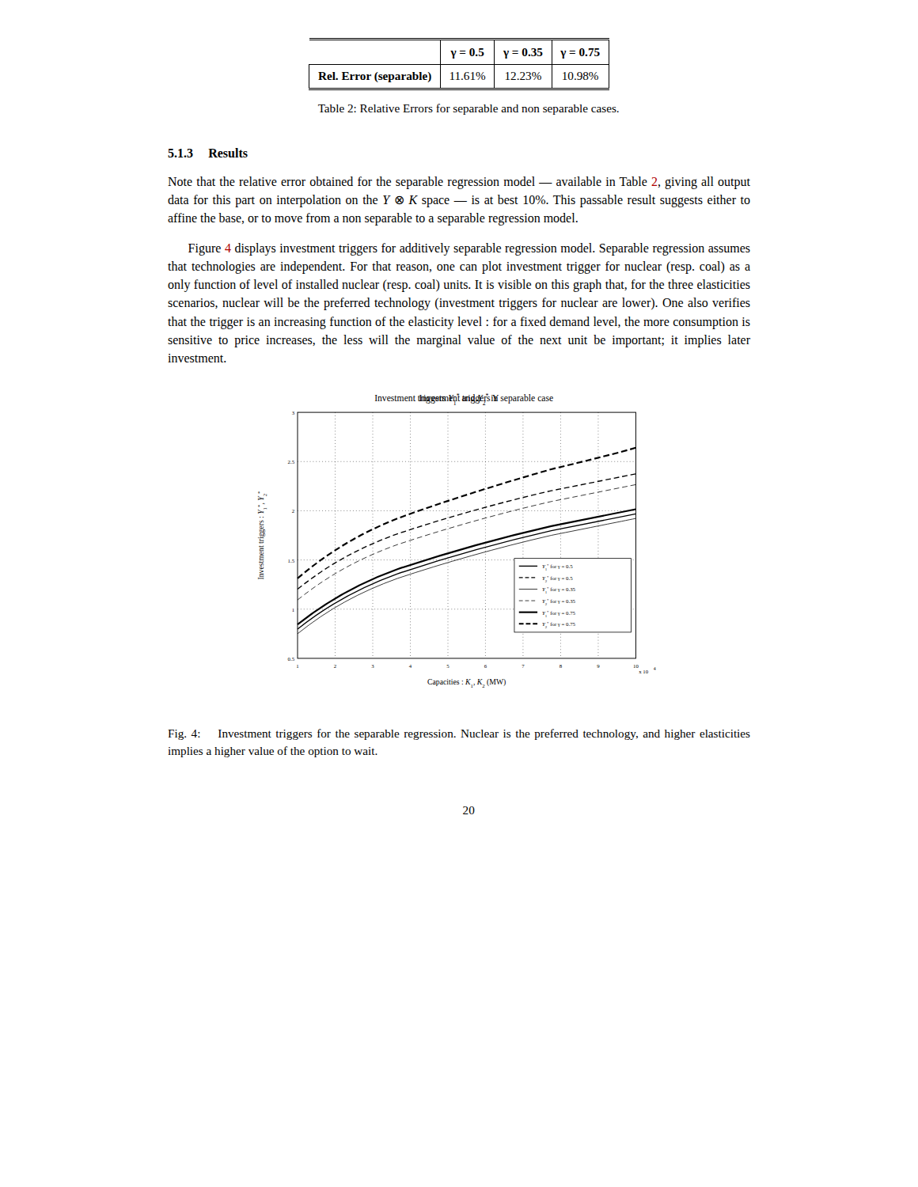| | γ = 0.5 | γ = 0.35 | γ = 0.75 |
| Rel. Error (separable) | 11.61% | 12.23% | 10.98% |
Table 2: Relative Errors for separable and non separable cases.
5.1.3 Results
Note that the relative error obtained for the separable regression model — available in Table 2, giving all output data for this part on interpolation on the Y ⊗ K space — is at best 10%. This passable result suggests either to affine the base, or to move from a non separable to a separable regression model.
Figure 4 displays investment triggers for additively separable regression model. Separable regression assumes that technologies are independent. For that reason, one can plot investment trigger for nuclear (resp. coal) as a only function of level of installed nuclear (resp. coal) units. It is visible on this graph that, for the three elasticities scenarios, nuclear will be the preferred technology (investment triggers for nuclear are lower). One also verifies that the trigger is an increasing function of the elasticity level : for a fixed demand level, the more consumption is sensitive to price increases, the less will the marginal value of the next unit be important; it implies later investment.
Investment triggers Y1* and Y2* in separable case Investment triggers Y Investment triggers Y1* and Y2* in separable case 3 2.5 2 1.5 1 0.5 1 2 3 4 5 6 7 8 9 10 x 10 4 Capacities : K1, K2 (MW) Investment triggers : Y1*, Y2* Y1* for γ = 0.5 Y2* for γ = 0.5 Y1* for γ = 0.35 Y2* for γ = 0.35 Y1* for γ = 0.75 Y2* for γ = 0.75
Fig. 4: Investment triggers for the separable regression. Nuclear is the preferred technology, and higher elasticities implies a higher value of the option to wait.
20